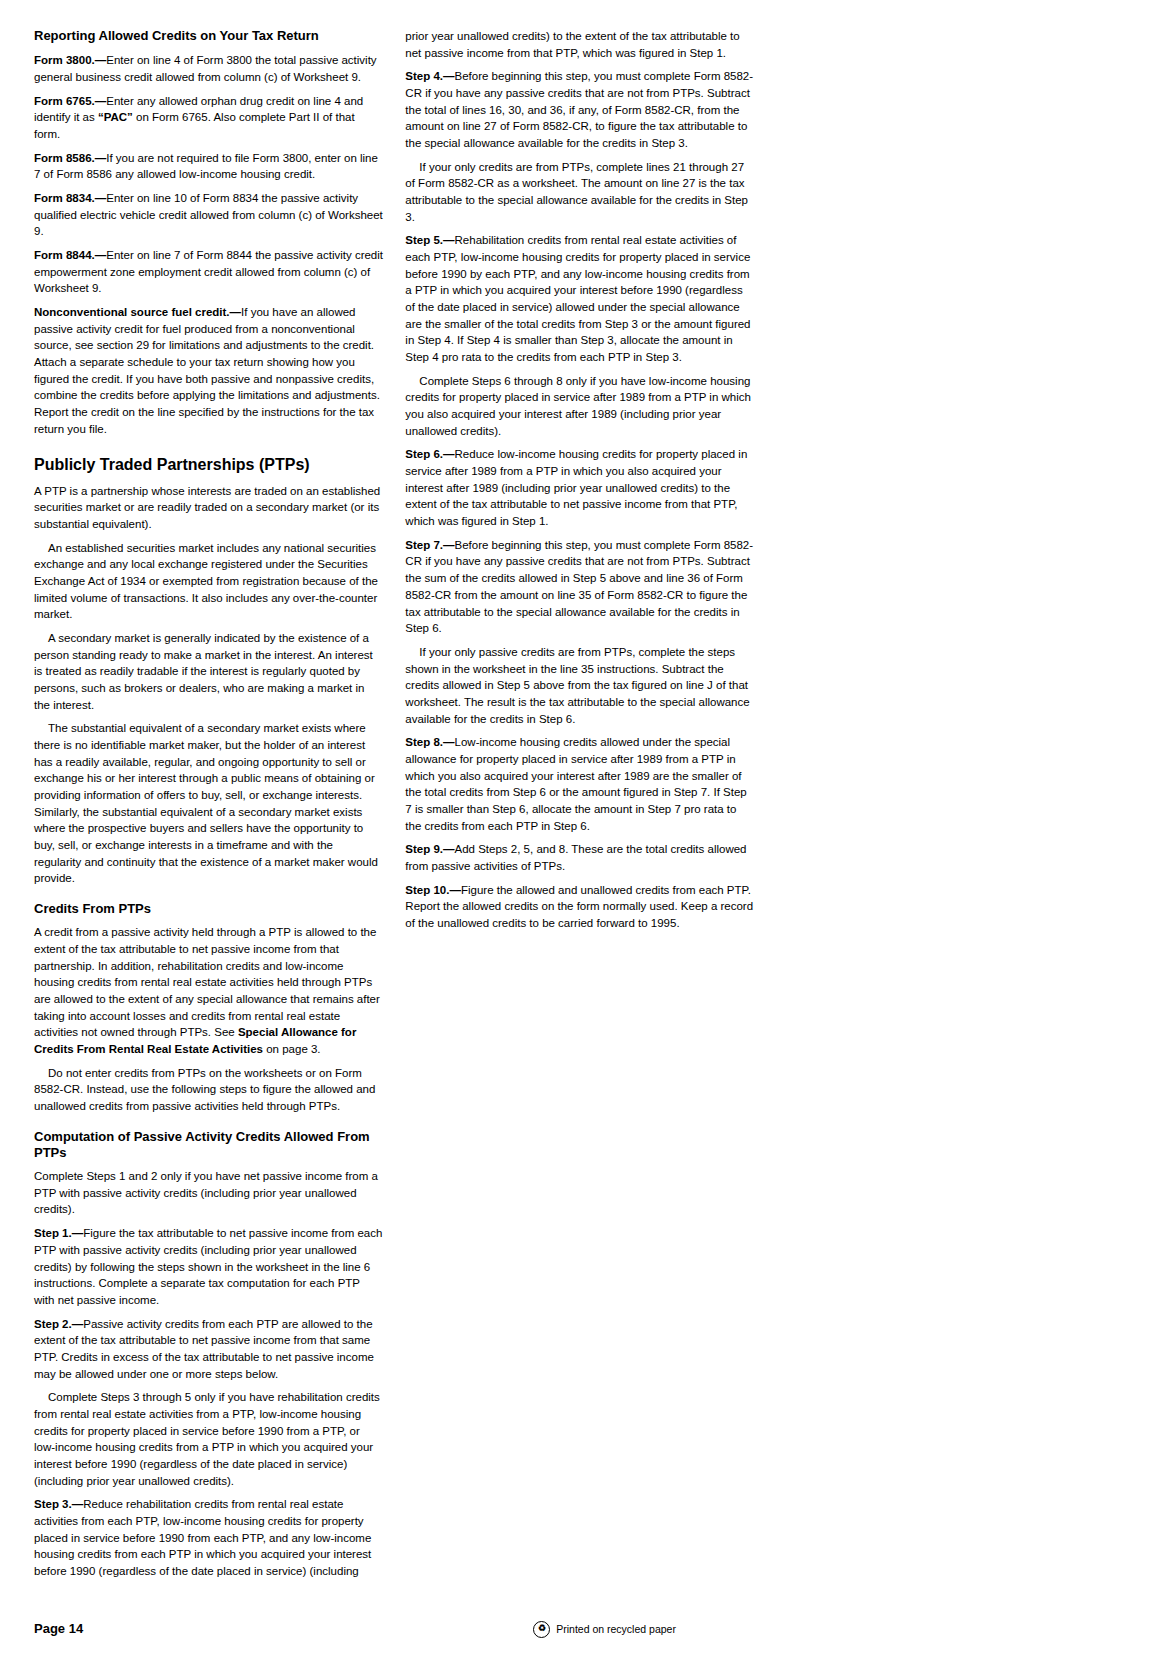Reporting Allowed Credits on Your Tax Return
Form 3800.—Enter on line 4 of Form 3800 the total passive activity general business credit allowed from column (c) of Worksheet 9.
Form 6765.—Enter any allowed orphan drug credit on line 4 and identify it as “PAC” on Form 6765. Also complete Part II of that form.
Form 8586.—If you are not required to file Form 3800, enter on line 7 of Form 8586 any allowed low-income housing credit.
Form 8834.—Enter on line 10 of Form 8834 the passive activity qualified electric vehicle credit allowed from column (c) of Worksheet 9.
Form 8844.—Enter on line 7 of Form 8844 the passive activity credit empowerment zone employment credit allowed from column (c) of Worksheet 9.
Nonconventional source fuel credit.—If you have an allowed passive activity credit for fuel produced from a nonconventional source, see section 29 for limitations and adjustments to the credit. Attach a separate schedule to your tax return showing how you figured the credit. If you have both passive and nonpassive credits, combine the credits before applying the limitations and adjustments. Report the credit on the line specified by the instructions for the tax return you file.
Publicly Traded Partnerships (PTPs)
A PTP is a partnership whose interests are traded on an established securities market or are readily traded on a secondary market (or its substantial equivalent).
An established securities market includes any national securities exchange and any local exchange registered under the Securities Exchange Act of 1934 or exempted from registration because of the limited volume of transactions. It also includes any over-the-counter market.
A secondary market is generally indicated by the existence of a person standing ready to make a market in the interest. An interest is treated as readily tradable if the interest is regularly quoted by persons, such as brokers or dealers, who are making a market in the interest.
The substantial equivalent of a secondary market exists where there is no identifiable market maker, but the holder of an interest has a readily available, regular, and ongoing opportunity to sell or exchange his or her interest through a public means of obtaining or providing information of offers to buy, sell, or exchange interests. Similarly, the substantial equivalent of a secondary market exists where the prospective buyers and sellers have the opportunity to buy, sell, or exchange interests in a timeframe and with the regularity and continuity that the existence of a market maker would provide.
Credits From PTPs
A credit from a passive activity held through a PTP is allowed to the extent of the tax attributable to net passive income from that partnership. In addition, rehabilitation credits and low-income housing credits from rental real estate activities held through PTPs are allowed to the extent of any special allowance that remains after taking into account losses and credits from rental real estate activities not owned through PTPs. See Special Allowance for Credits From Rental Real Estate Activities on page 3.
Do not enter credits from PTPs on the worksheets or on Form 8582-CR. Instead, use the following steps to figure the allowed and unallowed credits from passive activities held through PTPs.
Computation of Passive Activity Credits Allowed From PTPs
Complete Steps 1 and 2 only if you have net passive income from a PTP with passive activity credits (including prior year unallowed credits).
Step 1.—Figure the tax attributable to net passive income from each PTP with passive activity credits (including prior year unallowed credits) by following the steps shown in the worksheet in the line 6 instructions. Complete a separate tax computation for each PTP with net passive income.
Step 2.—Passive activity credits from each PTP are allowed to the extent of the tax attributable to net passive income from that same PTP. Credits in excess of the tax attributable to net passive income may be allowed under one or more steps below.
Complete Steps 3 through 5 only if you have rehabilitation credits from rental real estate activities from a PTP, low-income housing credits for property placed in service before 1990 from a PTP, or low-income housing credits from a PTP in which you acquired your interest before 1990 (regardless of the date placed in service) (including prior year unallowed credits).
Step 3.—Reduce rehabilitation credits from rental real estate activities from each PTP, low-income housing credits for property placed in service before 1990 from each PTP, and any low-income housing credits from each PTP in which you acquired your interest before 1990 (regardless of the date placed in service) (including prior year unallowed credits) to the extent of the tax attributable to net passive income from that PTP, which was figured in Step 1.
Step 4.—Before beginning this step, you must complete Form 8582-CR if you have any passive credits that are not from PTPs. Subtract the total of lines 16, 30, and 36, if any, of Form 8582-CR, from the amount on line 27 of Form 8582-CR, to figure the tax attributable to the special allowance available for the credits in Step 3.
If your only credits are from PTPs, complete lines 21 through 27 of Form 8582-CR as a worksheet. The amount on line 27 is the tax attributable to the special allowance available for the credits in Step 3.
Step 5.—Rehabilitation credits from rental real estate activities of each PTP, low-income housing credits for property placed in service before 1990 by each PTP, and any low-income housing credits from a PTP in which you acquired your interest before 1990 (regardless of the date placed in service) allowed under the special allowance are the smaller of the total credits from Step 3 or the amount figured in Step 4. If Step 4 is smaller than Step 3, allocate the amount in Step 4 pro rata to the credits from each PTP in Step 3.
Complete Steps 6 through 8 only if you have low-income housing credits for property placed in service after 1989 from a PTP in which you also acquired your interest after 1989 (including prior year unallowed credits).
Step 6.—Reduce low-income housing credits for property placed in service after 1989 from a PTP in which you also acquired your interest after 1989 (including prior year unallowed credits) to the extent of the tax attributable to net passive income from that PTP, which was figured in Step 1.
Step 7.—Before beginning this step, you must complete Form 8582-CR if you have any passive credits that are not from PTPs. Subtract the sum of the credits allowed in Step 5 above and line 36 of Form 8582-CR from the amount on line 35 of Form 8582-CR to figure the tax attributable to the special allowance available for the credits in Step 6.
If your only passive credits are from PTPs, complete the steps shown in the worksheet in the line 35 instructions. Subtract the credits allowed in Step 5 above from the tax figured on line J of that worksheet. The result is the tax attributable to the special allowance available for the credits in Step 6.
Step 8.—Low-income housing credits allowed under the special allowance for property placed in service after 1989 from a PTP in which you also acquired your interest after 1989 are the smaller of the total credits from Step 6 or the amount figured in Step 7. If Step 7 is smaller than Step 6, allocate the amount in Step 7 pro rata to the credits from each PTP in Step 6.
Step 9.—Add Steps 2, 5, and 8. These are the total credits allowed from passive activities of PTPs.
Step 10.—Figure the allowed and unallowed credits from each PTP. Report the allowed credits on the form normally used. Keep a record of the unallowed credits to be carried forward to 1995.
Page 14 ♻ Printed on recycled paper